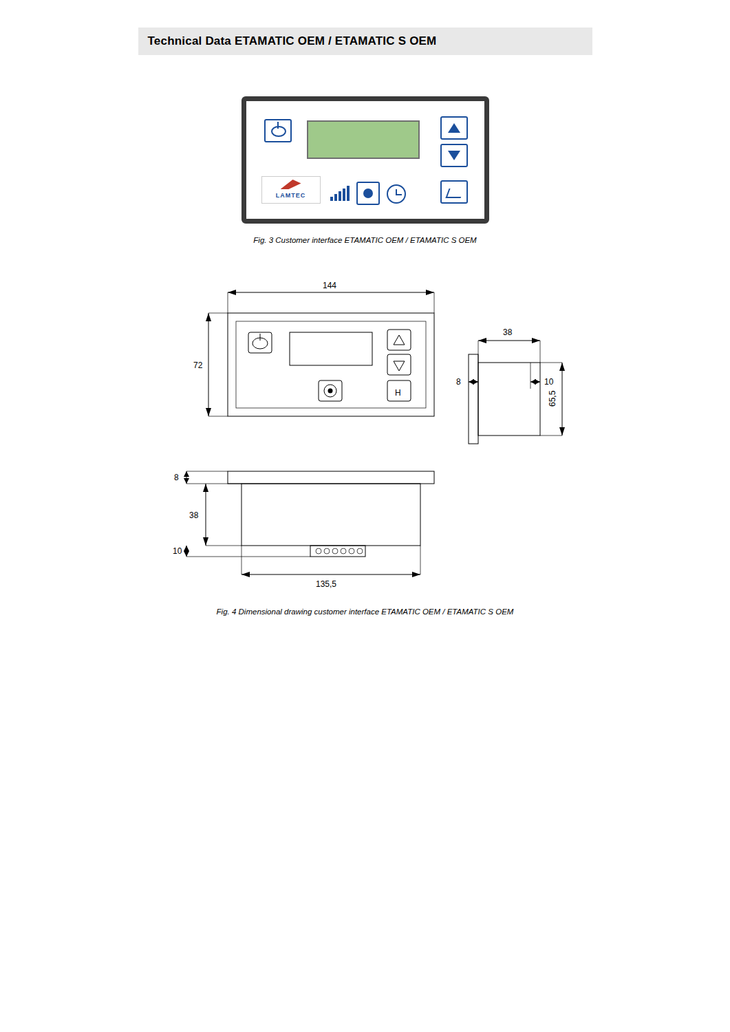Technical Data ETAMATIC OEM / ETAMATIC S OEM
LAMTEC
Fig. 3 Customer interface ETAMATIC OEM / ETAMATIC S OEM
144 H 72 8 38 10 135,5 38 8 10 65,5
Fig. 4 Dimensional drawing customer interface ETAMATIC OEM / ETAMATIC S OEM